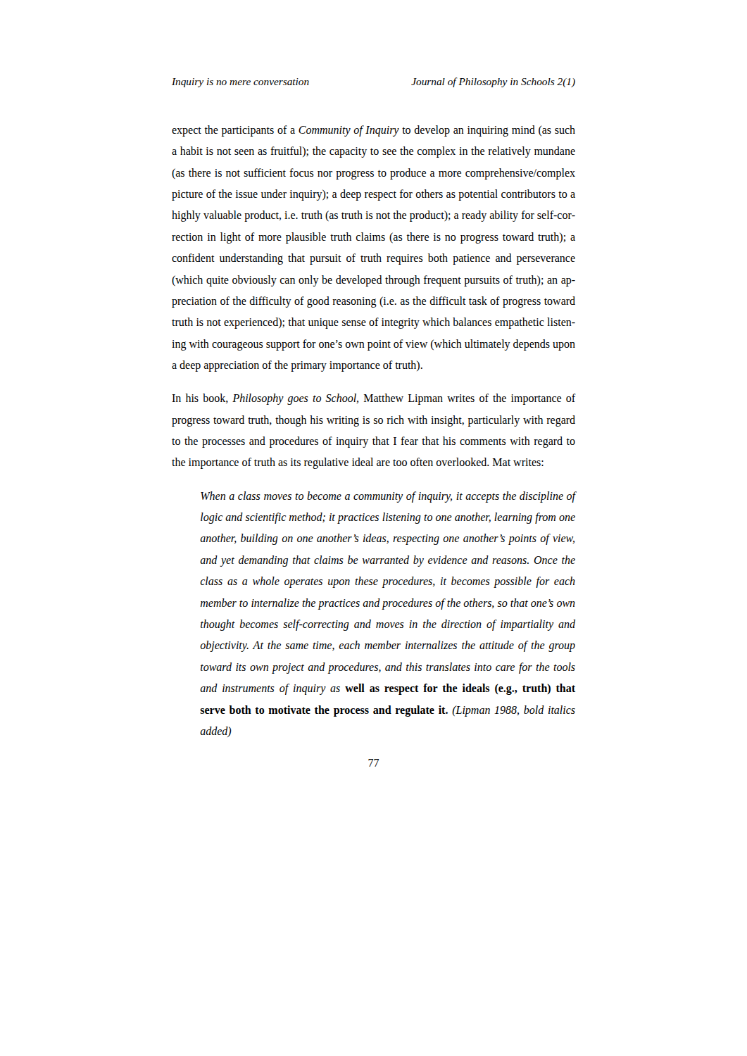Inquiry is no mere conversation Journal of Philosophy in Schools 2(1)
expect the participants of a Community of Inquiry to develop an inquiring mind (as such a habit is not seen as fruitful); the capacity to see the complex in the relatively mundane (as there is not sufficient focus nor progress to produce a more comprehensive/complex picture of the issue under inquiry); a deep respect for others as potential contributors to a highly valuable product, i.e. truth (as truth is not the product); a ready ability for self-correction in light of more plausible truth claims (as there is no progress toward truth); a confident understanding that pursuit of truth requires both patience and perseverance (which quite obviously can only be developed through frequent pursuits of truth); an appreciation of the difficulty of good reasoning (i.e. as the difficult task of progress toward truth is not experienced); that unique sense of integrity which balances empathetic listening with courageous support for one’s own point of view (which ultimately depends upon a deep appreciation of the primary importance of truth).
In his book, Philosophy goes to School, Matthew Lipman writes of the importance of progress toward truth, though his writing is so rich with insight, particularly with regard to the processes and procedures of inquiry that I fear that his comments with regard to the importance of truth as its regulative ideal are too often overlooked. Mat writes:
When a class moves to become a community of inquiry, it accepts the discipline of logic and scientific method; it practices listening to one another, learning from one another, building on one another’s ideas, respecting one another’s points of view, and yet demanding that claims be warranted by evidence and reasons. Once the class as a whole operates upon these procedures, it becomes possible for each member to internalize the practices and procedures of the others, so that one’s own thought becomes self-correcting and moves in the direction of impartiality and objectivity. At the same time, each member internalizes the attitude of the group toward its own project and procedures, and this translates into care for the tools and instruments of inquiry as well as respect for the ideals (e.g., truth) that serve both to motivate the process and regulate it. (Lipman 1988, bold italics added)
77